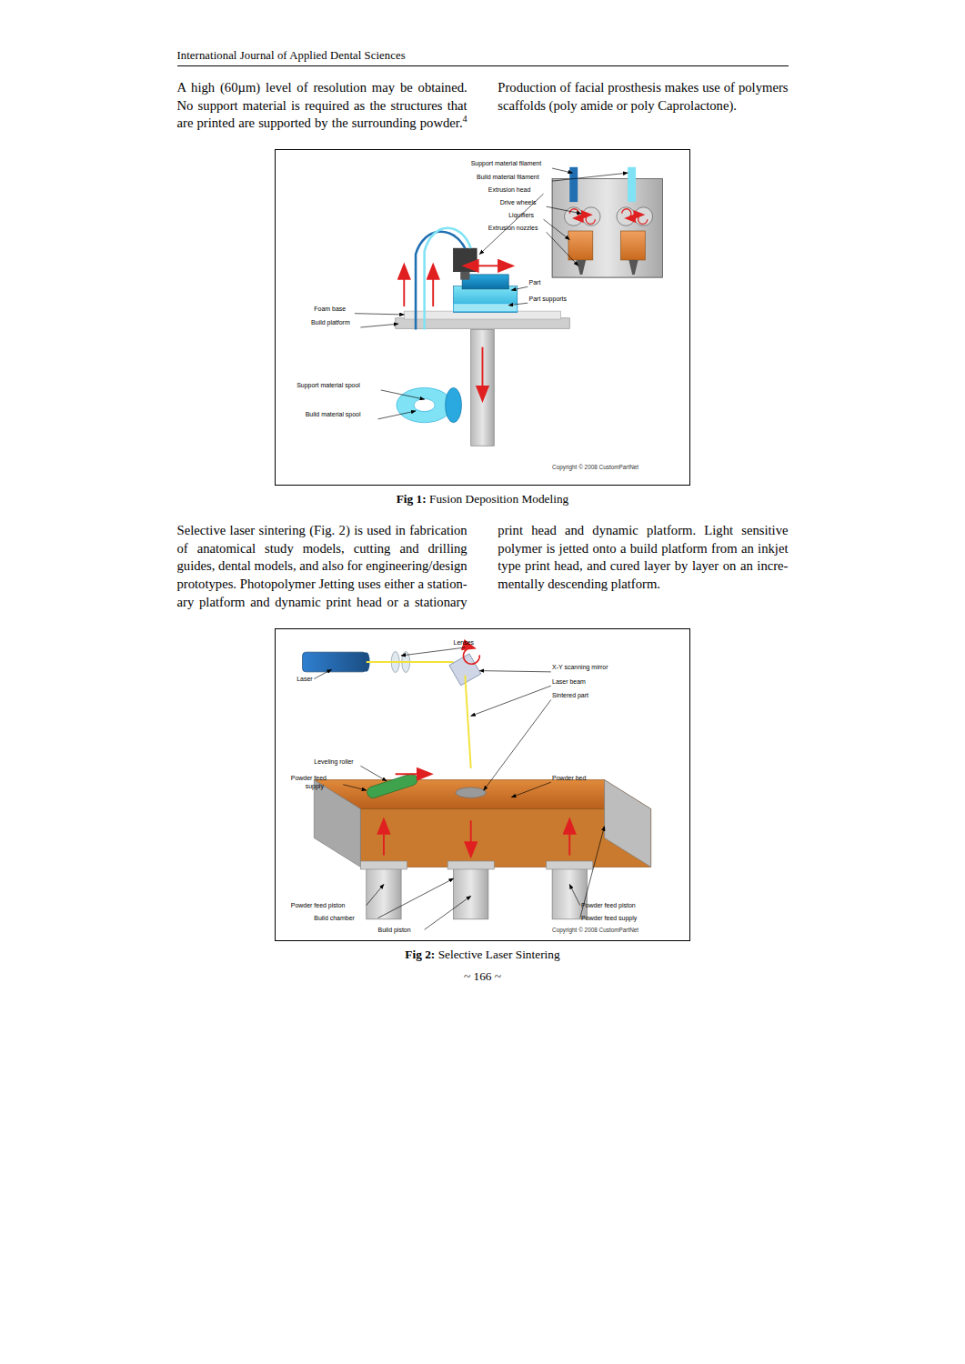International Journal of Applied Dental Sciences
A high (60µm) level of resolution may be obtained. No support material is required as the structures that are printed are supported by the surrounding powder.4 Production of facial prosthesis makes use of polymers scaffolds (poly amide or poly Caprolactone).
Support material filament Build material filament Extrusion head Drive wheels Liquifiers Extrusion nozzles Part Part supports Foam base Build platform Support material spool Build material spool Copyright © 2008 CustomPartNet
Fig 1: Fusion Deposition Modeling
Selective laser sintering (Fig. 2) is used in fabrication of anatomical study models, cutting and drilling guides, dental models, and also for engineering/design prototypes. Photopolymer Jetting uses either a stationary platform and dynamic print head or a stationary print head and dynamic platform. Light sensitive polymer is jetted onto a build platform from an inkjet type print head, and cured layer by layer on an incrementally descending platform.
Lenses Laser X-Y scanning mirror Laser beam Sintered part Leveling roller Powder feed supply Powder bed Powder feed piston Build chamber Build piston Powder feed piston Powder feed supply Copyright © 2008 CustomPartNet
Fig 2: Selective Laser Sintering
~ 166 ~